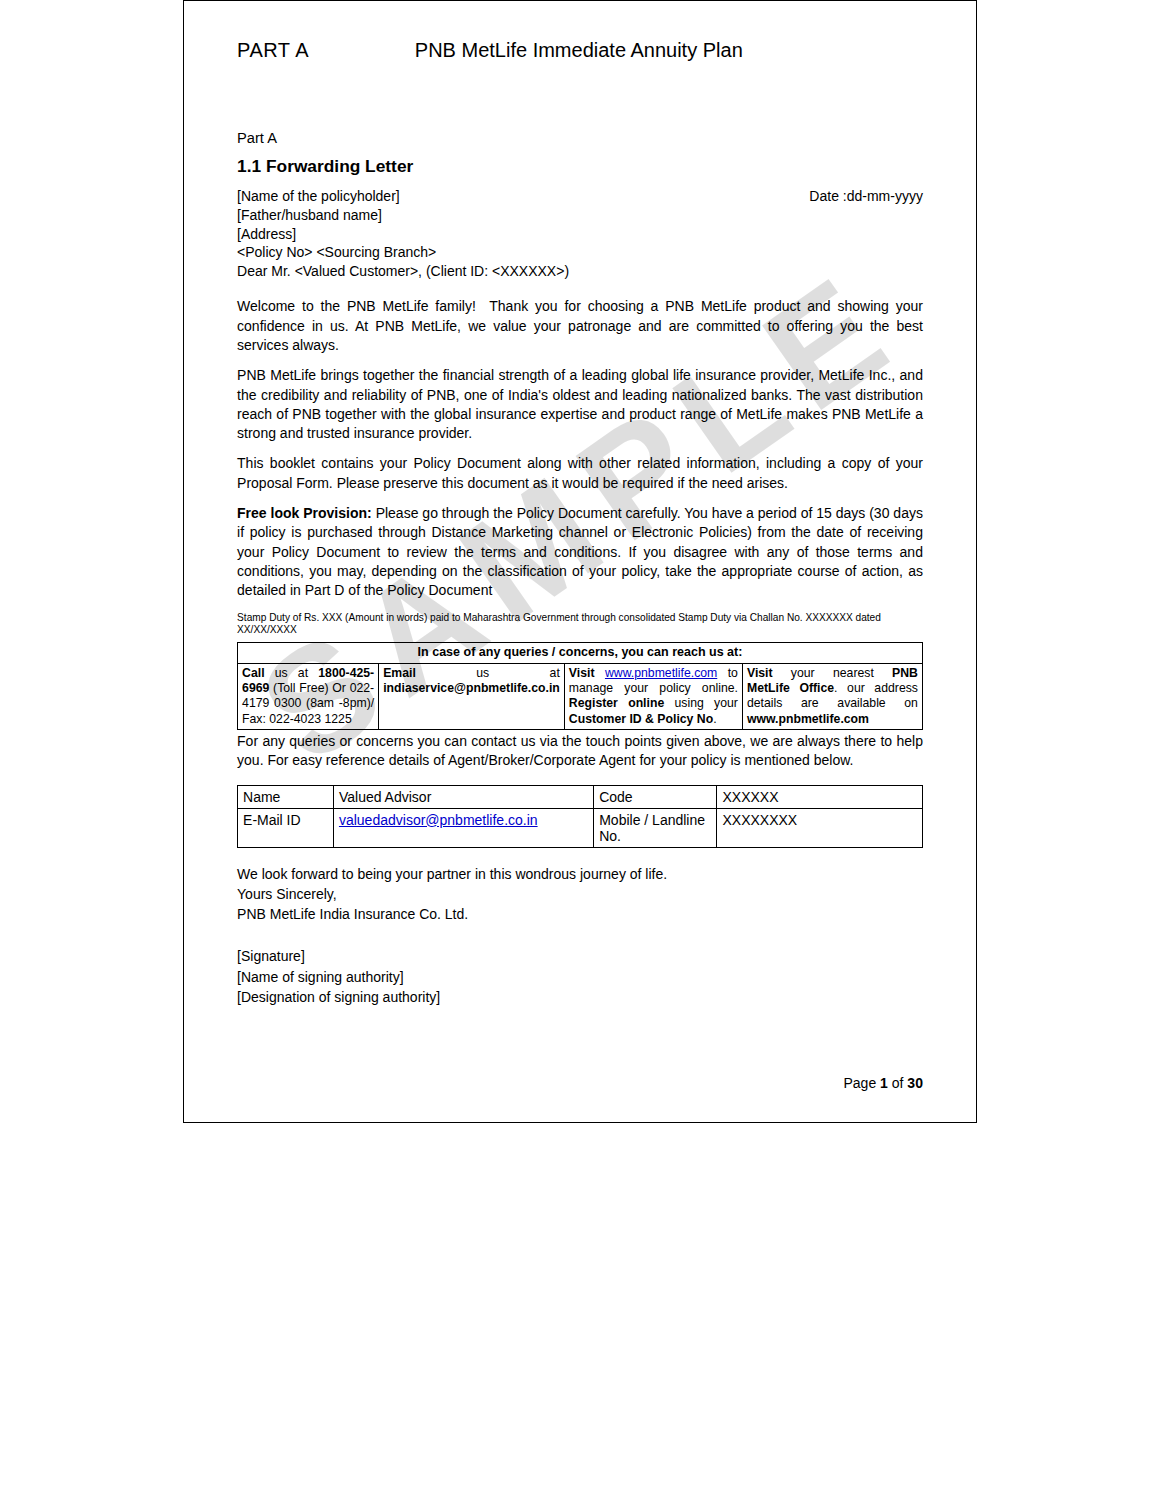SAMPLE
PART A PNB MetLife Immediate Annuity Plan
Part A
1.1 Forwarding Letter
Date :dd-mm-yyyy [Name of the policyholder]
[Father/husband name]
[Address]
<Policy No> <Sourcing Branch>
Dear Mr. <Valued Customer>, (Client ID: <XXXXXX>)
Welcome to the PNB MetLife family! Thank you for choosing a PNB MetLife product and showing your confidence in us. At PNB MetLife, we value your patronage and are committed to offering you the best services always.
PNB MetLife brings together the financial strength of a leading global life insurance provider, MetLife Inc., and the credibility and reliability of PNB, one of India's oldest and leading nationalized banks. The vast distribution reach of PNB together with the global insurance expertise and product range of MetLife makes PNB MetLife a strong and trusted insurance provider.
This booklet contains your Policy Document along with other related information, including a copy of your Proposal Form. Please preserve this document as it would be required if the need arises.
Free look Provision: Please go through the Policy Document carefully. You have a period of 15 days (30 days if policy is purchased through Distance Marketing channel or Electronic Policies) from the date of receiving your Policy Document to review the terms and conditions. If you disagree with any of those terms and conditions, you may, depending on the classification of your policy, take the appropriate course of action, as detailed in Part D of the Policy Document
Stamp Duty of Rs. XXX (Amount in words) paid to Maharashtra Government through consolidated Stamp Duty via Challan No. XXXXXXX dated XX/XX/XXXX
| In case of any queries / concerns, you can reach us at: |
| --- |
| Call us at 1800-425-6969 (Toll Free) Or 022-4179 0300 (8am -8pm)/ Fax: 022-4023 1225 | Email us at indiaservice@pnbmetlife.co.in | Visit www.pnbmetlife.com to manage your policy online. Register online using your Customer ID & Policy No . | Visit your nearest PNB MetLife Office . our address details are available on www.pnbmetlife.com |
For any queries or concerns you can contact us via the touch points given above, we are always there to help you. For easy reference details of Agent/Broker/Corporate Agent for your policy is mentioned below.
| Name | Valued Advisor | Code | XXXXXX |
| E-Mail ID | valuedadvisor@pnbmetlife.co.in | Mobile / Landline No. | XXXXXXXX |
We look forward to being your partner in this wondrous journey of life.
Yours Sincerely,
PNB MetLife India Insurance Co. Ltd.
[Signature]
[Name of signing authority]
[Designation of signing authority]
Page 1 of 30